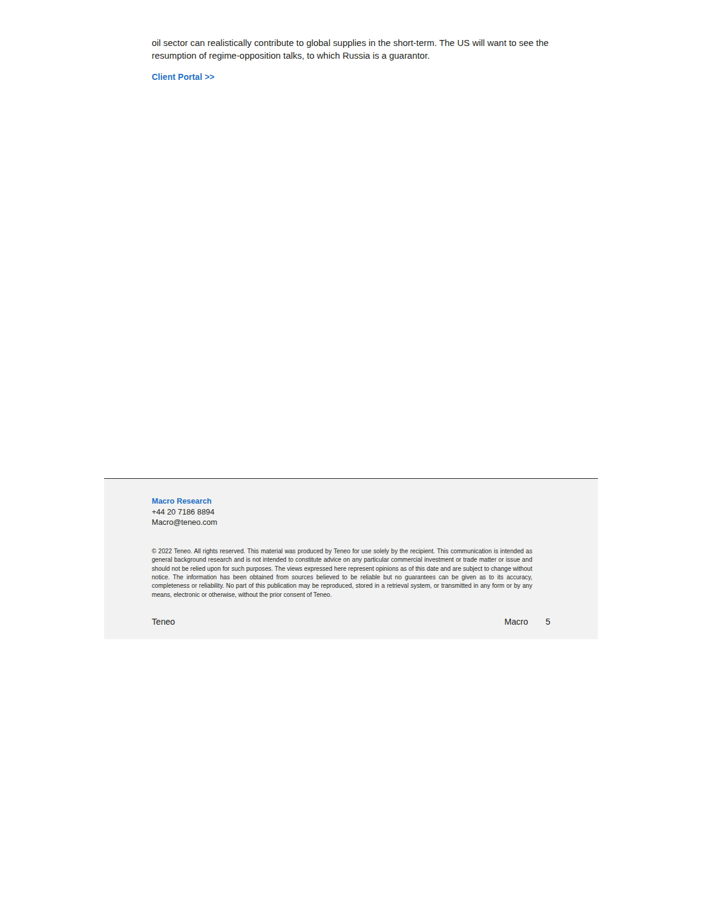oil sector can realistically contribute to global supplies in the short-term. The US will want to see the resumption of regime-opposition talks, to which Russia is a guarantor.
Client Portal >>
Macro Research
+44 20 7186 8894
Macro@teneo.com
© 2022 Teneo. All rights reserved. This material was produced by Teneo for use solely by the recipient. This communication is intended as general background research and is not intended to constitute advice on any particular commercial investment or trade matter or issue and should not be relied upon for such purposes. The views expressed here represent opinions as of this date and are subject to change without notice. The information has been obtained from sources believed to be reliable but no guarantees can be given as to its accuracy, completeness or reliability. No part of this publication may be reproduced, stored in a retrieval system, or transmitted in any form or by any means, electronic or otherwise, without the prior consent of Teneo.
Teneo
Macro5